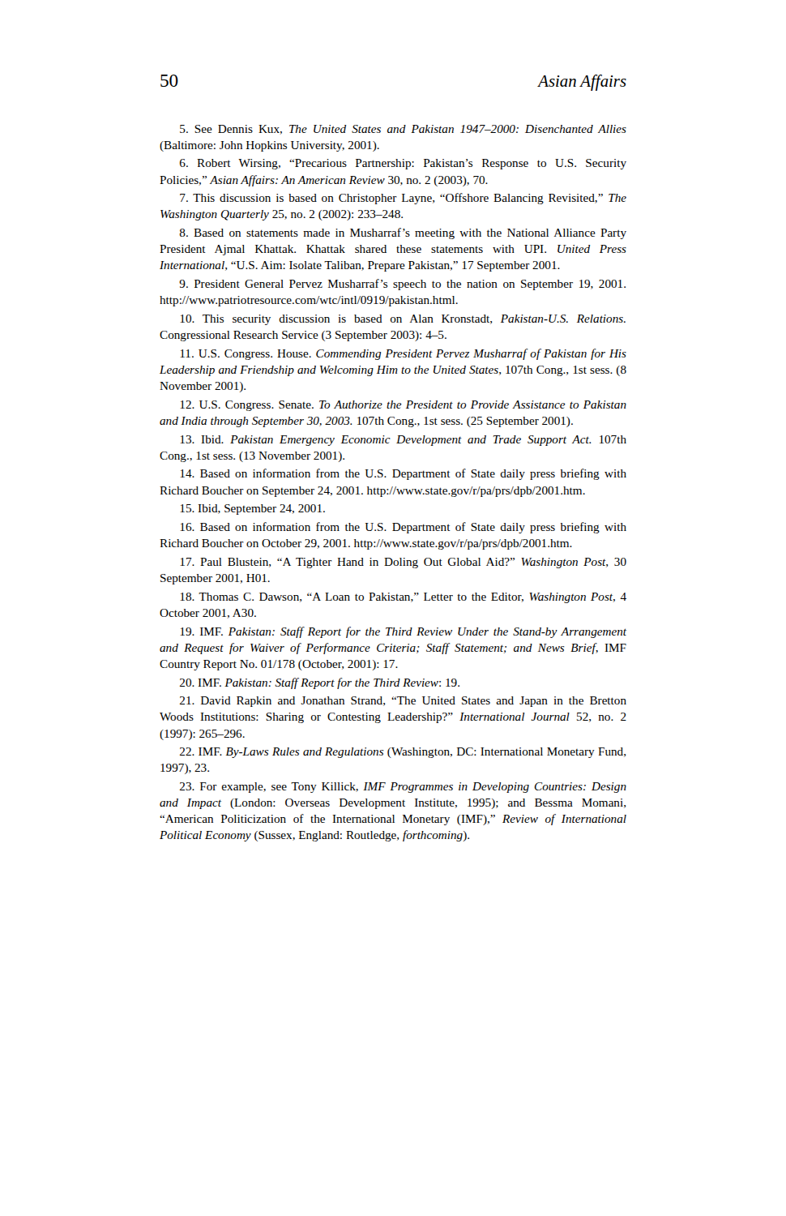50 Asian Affairs
5. See Dennis Kux, The United States and Pakistan 1947–2000: Disenchanted Allies (Baltimore: John Hopkins University, 2001).
6. Robert Wirsing, “Precarious Partnership: Pakistan’s Response to U.S. Security Policies,” Asian Affairs: An American Review 30, no. 2 (2003), 70.
7. This discussion is based on Christopher Layne, “Offshore Balancing Revisited,” The Washington Quarterly 25, no. 2 (2002): 233–248.
8. Based on statements made in Musharraf’s meeting with the National Alliance Party President Ajmal Khattak. Khattak shared these statements with UPI. United Press International, “U.S. Aim: Isolate Taliban, Prepare Pakistan,” 17 September 2001.
9. President General Pervez Musharraf’s speech to the nation on September 19, 2001. http://www.patriotresource.com/wtc/intl/0919/pakistan.html.
10. This security discussion is based on Alan Kronstadt, Pakistan-U.S. Relations. Congressional Research Service (3 September 2003): 4–5.
11. U.S. Congress. House. Commending President Pervez Musharraf of Pakistan for His Leadership and Friendship and Welcoming Him to the United States, 107th Cong., 1st sess. (8 November 2001).
12. U.S. Congress. Senate. To Authorize the President to Provide Assistance to Pakistan and India through September 30, 2003. 107th Cong., 1st sess. (25 September 2001).
13. Ibid. Pakistan Emergency Economic Development and Trade Support Act. 107th Cong., 1st sess. (13 November 2001).
14. Based on information from the U.S. Department of State daily press briefing with Richard Boucher on September 24, 2001. http://www.state.gov/r/pa/prs/dpb/2001.htm.
15. Ibid, September 24, 2001.
16. Based on information from the U.S. Department of State daily press briefing with Richard Boucher on October 29, 2001. http://www.state.gov/r/pa/prs/dpb/2001.htm.
17. Paul Blustein, “A Tighter Hand in Doling Out Global Aid?” Washington Post, 30 September 2001, H01.
18. Thomas C. Dawson, “A Loan to Pakistan,” Letter to the Editor, Washington Post, 4 October 2001, A30.
19. IMF. Pakistan: Staff Report for the Third Review Under the Stand-by Arrangement and Request for Waiver of Performance Criteria; Staff Statement; and News Brief, IMF Country Report No. 01/178 (October, 2001): 17.
20. IMF. Pakistan: Staff Report for the Third Review: 19.
21. David Rapkin and Jonathan Strand, “The United States and Japan in the Bretton Woods Institutions: Sharing or Contesting Leadership?” International Journal 52, no. 2 (1997): 265–296.
22. IMF. By-Laws Rules and Regulations (Washington, DC: International Monetary Fund, 1997), 23.
23. For example, see Tony Killick, IMF Programmes in Developing Countries: Design and Impact (London: Overseas Development Institute, 1995); and Bessma Momani, “American Politicization of the International Monetary (IMF),” Review of International Political Economy (Sussex, England: Routledge, forthcoming).